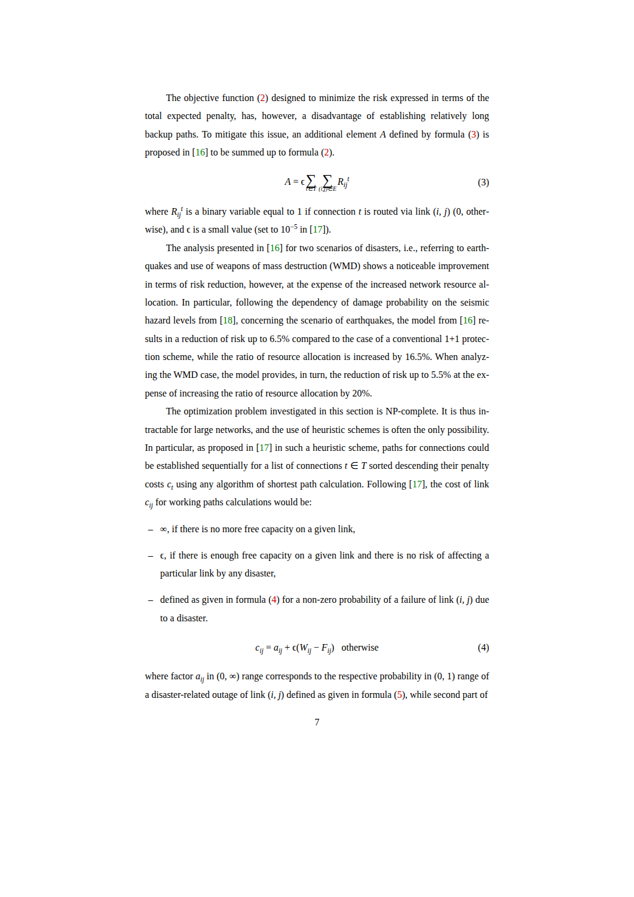The objective function (2) designed to minimize the risk expressed in terms of the total expected penalty, has, however, a disadvantage of establishing relatively long backup paths. To mitigate this issue, an additional element A defined by formula (3) is proposed in [16] to be summed up to formula (2).
A = ϵ∑t∈T∑(i,j)∈E Rijt (3)
where Rijt is a binary variable equal to 1 if connection t is routed via link (i, j) (0, otherwise), and ϵ is a small value (set to 10−5 in [17]).
The analysis presented in [16] for two scenarios of disasters, i.e., referring to earthquakes and use of weapons of mass destruction (WMD) shows a noticeable improvement in terms of risk reduction, however, at the expense of the increased network resource allocation. In particular, following the dependency of damage probability on the seismic hazard levels from [18], concerning the scenario of earthquakes, the model from [16] results in a reduction of risk up to 6.5% compared to the case of a conventional 1+1 protection scheme, while the ratio of resource allocation is increased by 16.5%. When analyzing the WMD case, the model provides, in turn, the reduction of risk up to 5.5% at the expense of increasing the ratio of resource allocation by 20%.
The optimization problem investigated in this section is NP-complete. It is thus intractable for large networks, and the use of heuristic schemes is often the only possibility. In particular, as proposed in [17] in such a heuristic scheme, paths for connections could be established sequentially for a list of connections t ∈ T sorted descending their penalty costs ct using any algorithm of shortest path calculation. Following [17], the cost of link cij for working paths calculations would be:
∞, if there is no more free capacity on a given link,
ϵ, if there is enough free capacity on a given link and there is no risk of affecting a particular link by any disaster,
defined as given in formula (4) for a non-zero probability of a failure of link (i, j) due to a disaster.
cij = aij + ϵ(Wij − Fij) otherwise (4)
where factor aij in (0, ∞) range corresponds to the respective probability in (0, 1) range of a disaster-related outage of link (i, j) defined as given in formula (5), while second part of
7